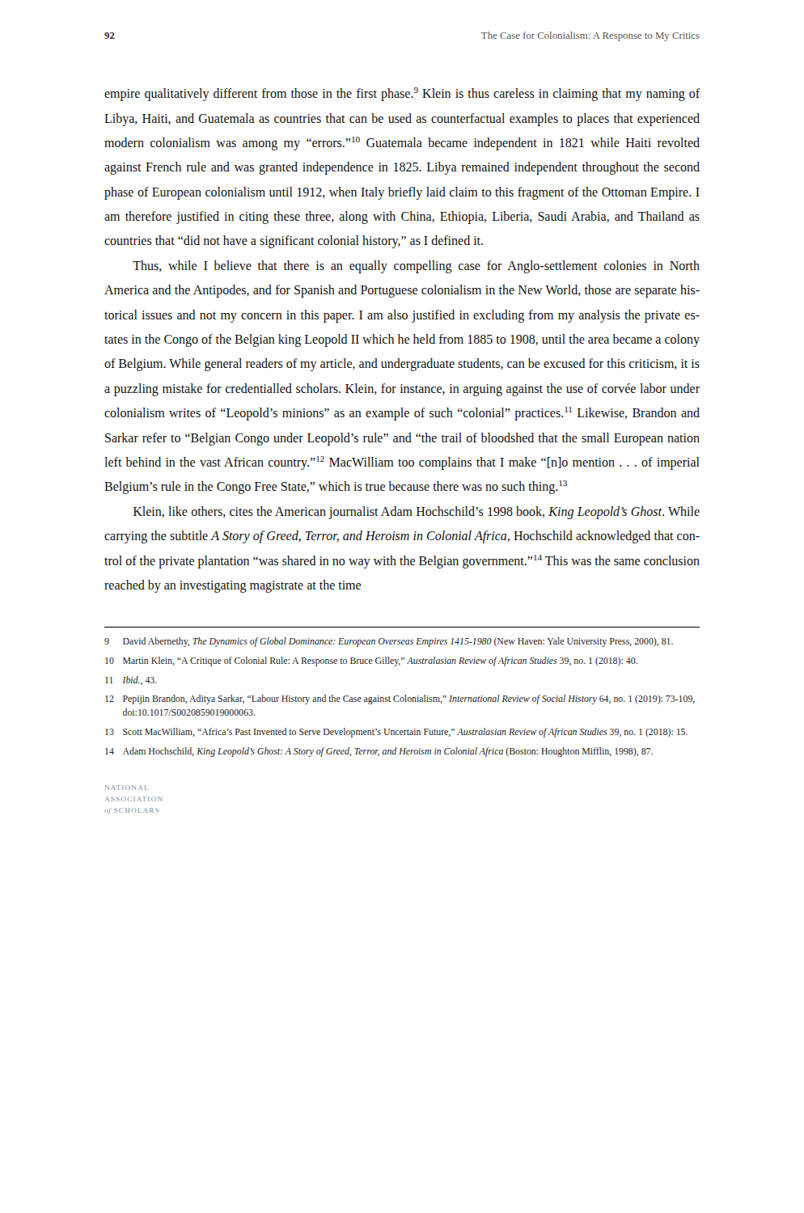92 The Case for Colonialism: A Response to My Critics
empire qualitatively different from those in the first phase.9 Klein is thus careless in claiming that my naming of Libya, Haiti, and Guatemala as countries that can be used as counterfactual examples to places that experienced modern colonialism was among my “errors.”10 Guatemala became independent in 1821 while Haiti revolted against French rule and was granted independence in 1825. Libya remained independent throughout the second phase of European colonialism until 1912, when Italy briefly laid claim to this fragment of the Ottoman Empire. I am therefore justified in citing these three, along with China, Ethiopia, Liberia, Saudi Arabia, and Thailand as countries that “did not have a significant colonial history,” as I defined it.
Thus, while I believe that there is an equally compelling case for Anglo-settlement colonies in North America and the Antipodes, and for Spanish and Portuguese colonialism in the New World, those are separate historical issues and not my concern in this paper. I am also justified in excluding from my analysis the private estates in the Congo of the Belgian king Leopold II which he held from 1885 to 1908, until the area became a colony of Belgium. While general readers of my article, and undergraduate students, can be excused for this criticism, it is a puzzling mistake for credentialled scholars. Klein, for instance, in arguing against the use of corvée labor under colonialism writes of “Leopold’s minions” as an example of such “colonial” practices.11 Likewise, Brandon and Sarkar refer to “Belgian Congo under Leopold’s rule” and “the trail of bloodshed that the small European nation left behind in the vast African country.”12 MacWilliam too complains that I make “[n]o mention . . . of imperial Belgium’s rule in the Congo Free State,” which is true because there was no such thing.13
Klein, like others, cites the American journalist Adam Hochschild’s 1998 book, King Leopold’s Ghost. While carrying the subtitle A Story of Greed, Terror, and Heroism in Colonial Africa, Hochschild acknowledged that control of the private plantation “was shared in no way with the Belgian government.”14 This was the same conclusion reached by an investigating magistrate at the time
9 David Abernethy, The Dynamics of Global Dominance: European Overseas Empires 1415-1980 (New Haven: Yale University Press, 2000), 81.
10 Martin Klein, “A Critique of Colonial Rule: A Response to Bruce Gilley,” Australasian Review of African Studies 39, no. 1 (2018): 40.
11 Ibid., 43.
12 Pepijin Brandon, Aditya Sarkar, “Labour History and the Case against Colonialism,” International Review of Social History 64, no. 1 (2019): 73-109, doi:10.1017/S0020859019000063.
13 Scott MacWilliam, “Africa’s Past Invented to Serve Development’s Uncertain Future,” Australasian Review of African Studies 39, no. 1 (2018): 15.
14 Adam Hochschild, King Leopold’s Ghost: A Story of Greed, Terror, and Heroism in Colonial Africa (Boston: Houghton Mifflin, 1998), 87.
National
Association
of Scholars